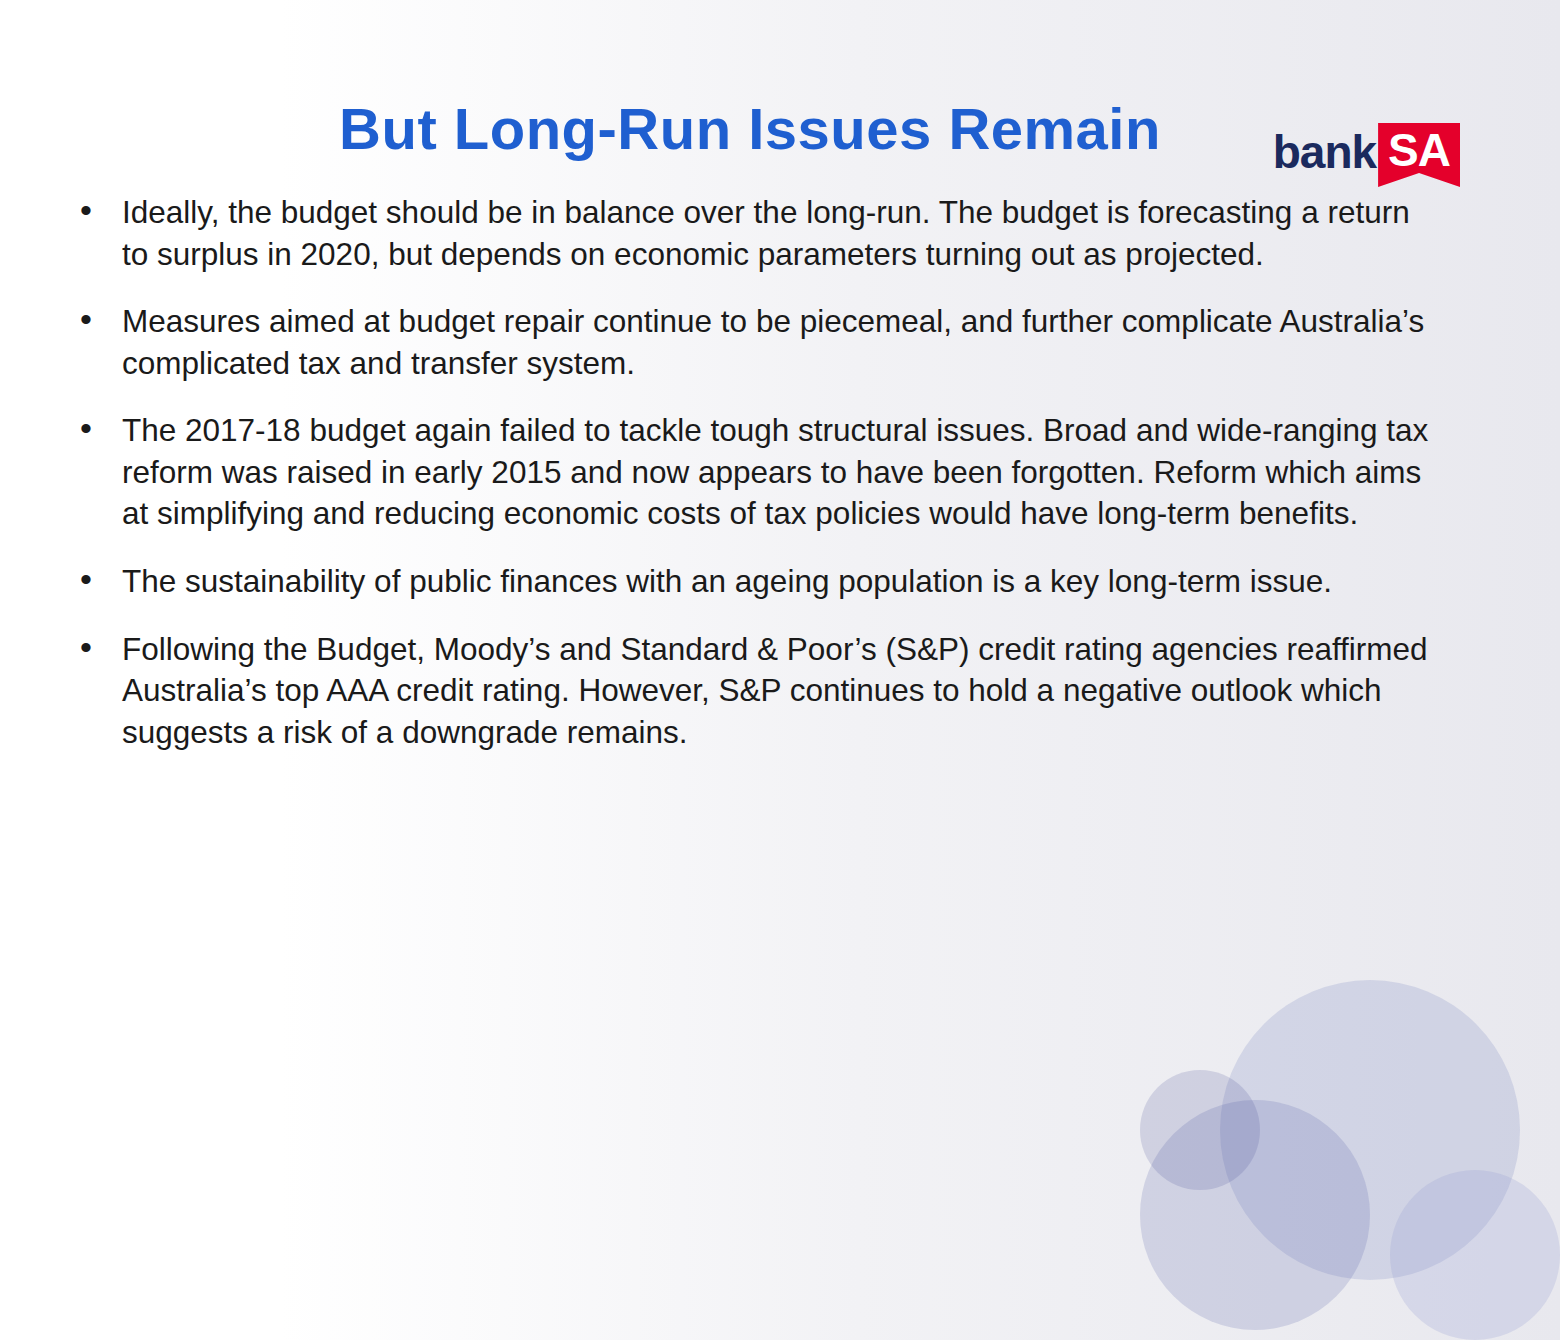bank SA
But Long-Run Issues Remain
Ideally, the budget should be in balance over the long-run. The budget is forecasting a return to surplus in 2020, but depends on economic parameters turning out as projected.
Measures aimed at budget repair continue to be piecemeal, and further complicate Australia’s complicated tax and transfer system.
The 2017-18 budget again failed to tackle tough structural issues. Broad and wide-ranging tax reform was raised in early 2015 and now appears to have been forgotten. Reform which aims at simplifying and reducing economic costs of tax policies would have long-term benefits.
The sustainability of public finances with an ageing population is a key long-term issue.
Following the Budget, Moody’s and Standard & Poor’s (S&P) credit rating agencies reaffirmed Australia’s top AAA credit rating. However, S&P continues to hold a negative outlook which suggests a risk of a downgrade remains.